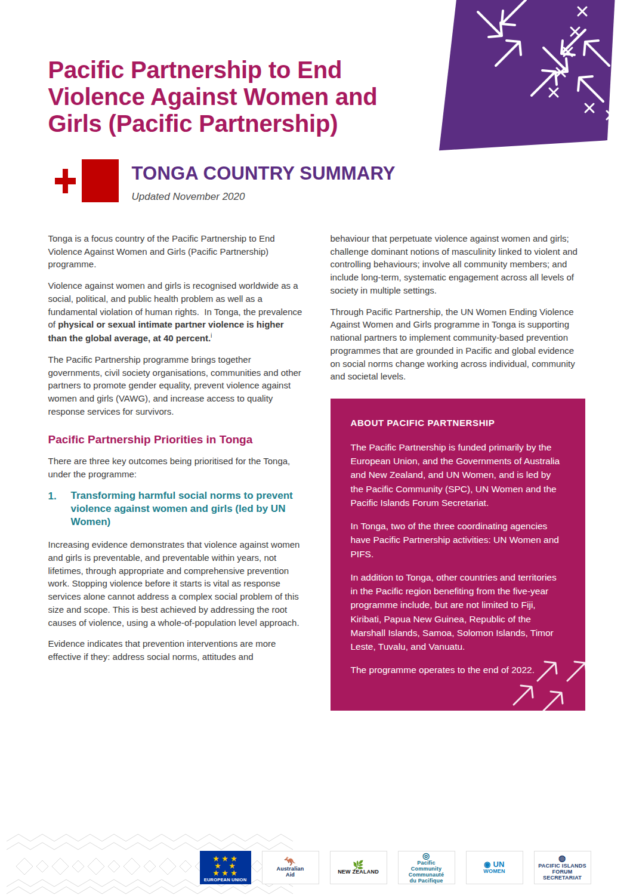Pacific Partnership to End
Violence Against Women and
Girls (Pacific Partnership)
TONGA COUNTRY SUMMARY
Updated November 2020
Tonga is a focus country of the Pacific Partnership to End Violence Against Women and Girls (Pacific Partnership) programme.
Violence against women and girls is recognised worldwide as a social, political, and public health problem as well as a fundamental violation of human rights. In Tonga, the prevalence of physical or sexual intimate partner violence is higher than the global average, at 40 percent.i
The Pacific Partnership programme brings together governments, civil society organisations, communities and other partners to promote gender equality, prevent violence against women and girls (VAWG), and increase access to quality response services for survivors.
Pacific Partnership Priorities in Tonga
There are three key outcomes being prioritised for the Tonga, under the programme:
1.
Transforming harmful social norms to prevent violence against women and girls (led by UN Women)
Increasing evidence demonstrates that violence against women and girls is preventable, and preventable within years, not lifetimes, through appropriate and comprehensive prevention work. Stopping violence before it starts is vital as response services alone cannot address a complex social problem of this size and scope. This is best achieved by addressing the root causes of violence, using a whole-of-population level approach.
Evidence indicates that prevention interventions are more effective if they: address social norms, attitudes and
behaviour that perpetuate violence against women and girls; challenge dominant notions of masculinity linked to violent and controlling behaviours; involve all community members; and include long-term, systematic engagement across all levels of society in multiple settings.
Through Pacific Partnership, the UN Women Ending Violence Against Women and Girls programme in Tonga is supporting national partners to implement community-based prevention programmes that are grounded in Pacific and global evidence on social norms change working across individual, community and societal levels.
About Pacific Partnership
The Pacific Partnership is funded primarily by the European Union, and the Governments of Australia and New Zealand, and UN Women, and is led by the Pacific Community (SPC), UN Women and the Pacific Islands Forum Secretariat.
In Tonga, two of the three coordinating agencies have Pacific Partnership activities: UN Women and PIFS.
In addition to Tonga, other countries and territories in the Pacific region benefiting from the five-year programme include, but are not limited to Fiji, Kiribati, Papua New Guinea, Republic of the Marshall Islands, Samoa, Solomon Islands, Timor Leste, Tuvalu, and Vanuatu.
The programme operates to the end of 2022.
★ ★ ★
★ ★
★ ★ ★
EUROPEAN UNION
🦘
Australian
Aid
🌿
NEW ZEALAND
◎
Pacific
Community
Communauté
du Pacifique
◉ UN
WOMEN
◍
PACIFIC ISLANDS
FORUM SECRETARIAT